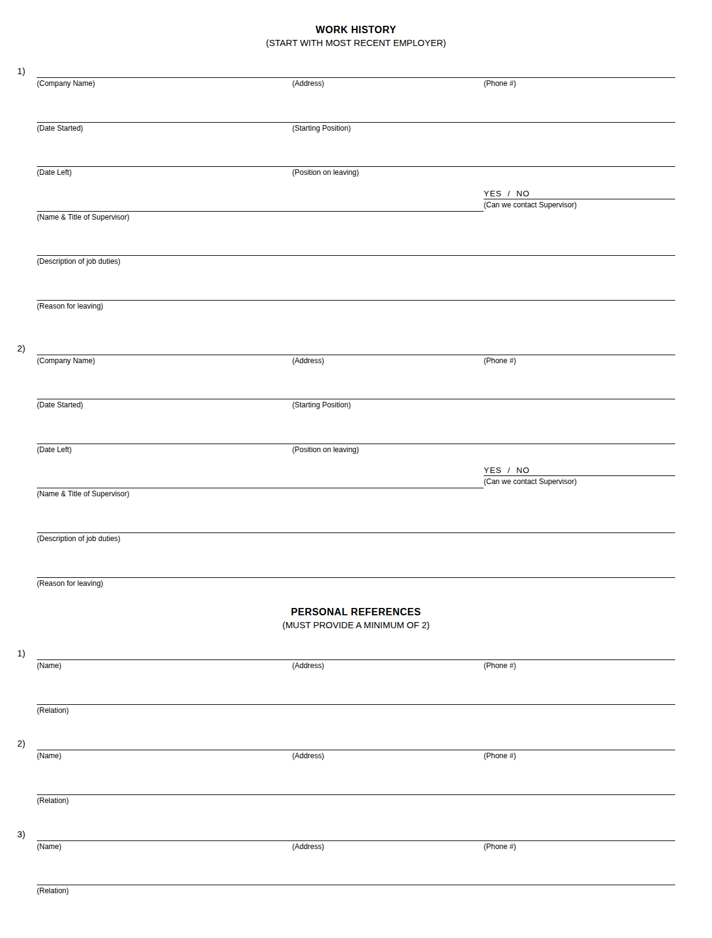WORK HISTORY
(START WITH MOST RECENT EMPLOYER)
1)
(Company Name)
(Address)
(Phone #)
(Date Started)
(Starting Position)
(Date Left)
(Position on leaving)
(Name & Title of Supervisor)
YES / NO
(Can we contact Supervisor)
(Description of job duties)
(Reason for leaving)
2)
(Company Name)
(Address)
(Phone #)
(Date Started)
(Starting Position)
(Date Left)
(Position on leaving)
(Name & Title of Supervisor)
YES / NO
(Can we contact Supervisor)
(Description of job duties)
(Reason for leaving)
PERSONAL REFERENCES
(MUST PROVIDE A MINIMUM OF 2)
1)
(Name)
(Address)
(Phone #)
(Relation)
2)
(Name)
(Address)
(Phone #)
(Relation)
3)
(Name)
(Address)
(Phone #)
(Relation)